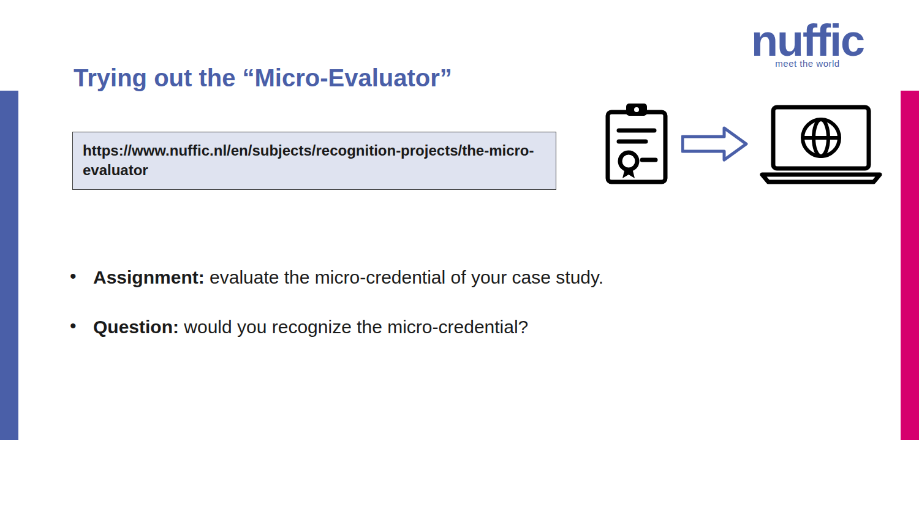nuffic
meet the world
Trying out the “Micro-Evaluator”
https://www.nuffic.nl/en/subjects/recognition-projects/the-micro-evaluator
Assignment: evaluate the micro-credential of your case study.
Question: would you recognize the micro-credential?